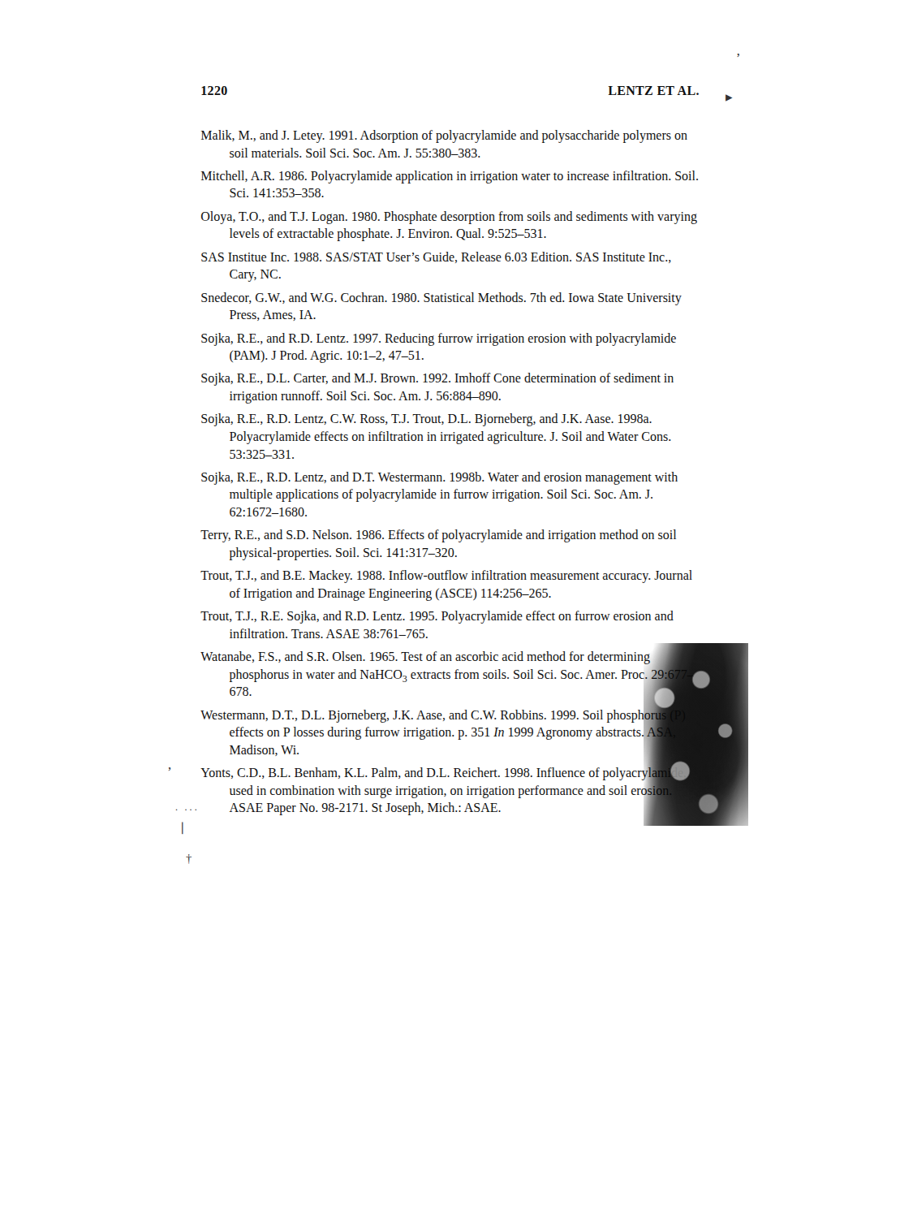’ ▸ ’ · ··· ∣ †
1220 Lentz et al.
Malik, M., and J. Letey. 1991. Adsorption of polyacrylamide and polysaccharide polymers on soil materials. Soil Sci. Soc. Am. J. 55:380–383.
Mitchell, A.R. 1986. Polyacrylamide application in irrigation water to increase infiltration. Soil. Sci. 141:353–358.
Oloya, T.O., and T.J. Logan. 1980. Phosphate desorption from soils and sediments with varying levels of extractable phosphate. J. Environ. Qual. 9:525–531.
SAS Institue Inc. 1988. SAS/STAT User’s Guide, Release 6.03 Edition. SAS Institute Inc., Cary, NC.
Snedecor, G.W., and W.G. Cochran. 1980. Statistical Methods. 7th ed. Iowa State University Press, Ames, IA.
Sojka, R.E., and R.D. Lentz. 1997. Reducing furrow irrigation erosion with polyacrylamide (PAM). J Prod. Agric. 10:1–2, 47–51.
Sojka, R.E., D.L. Carter, and M.J. Brown. 1992. Imhoff Cone determination of sediment in irrigation runnoff. Soil Sci. Soc. Am. J. 56:884–890.
Sojka, R.E., R.D. Lentz, C.W. Ross, T.J. Trout, D.L. Bjorneberg, and J.K. Aase. 1998a. Polyacrylamide effects on infiltration in irrigated agriculture. J. Soil and Water Cons. 53:325–331.
Sojka, R.E., R.D. Lentz, and D.T. Westermann. 1998b. Water and erosion management with multiple applications of polyacrylamide in furrow irrigation. Soil Sci. Soc. Am. J. 62:1672–1680.
Terry, R.E., and S.D. Nelson. 1986. Effects of polyacrylamide and irrigation method on soil physical-properties. Soil. Sci. 141:317–320.
Trout, T.J., and B.E. Mackey. 1988. Inflow-outflow infiltration measurement accuracy. Journal of Irrigation and Drainage Engineering (ASCE) 114:256–265.
Trout, T.J., R.E. Sojka, and R.D. Lentz. 1995. Polyacrylamide effect on furrow erosion and infiltration. Trans. ASAE 38:761–765.
Watanabe, F.S., and S.R. Olsen. 1965. Test of an ascorbic acid method for determining phosphorus in water and NaHCO3 extracts from soils. Soil Sci. Soc. Amer. Proc. 29:677–678.
Westermann, D.T., D.L. Bjorneberg, J.K. Aase, and C.W. Robbins. 1999. Soil phosphorus (P) effects on P losses during furrow irrigation. p. 351 In 1999 Agronomy abstracts. ASA, Madison, Wi.
Yonts, C.D., B.L. Benham, K.L. Palm, and D.L. Reichert. 1998. Influence of polyacrylamide, used in combination with surge irrigation, on irrigation performance and soil erosion. ASAE Paper No. 98-2171. St Joseph, Mich.: ASAE.